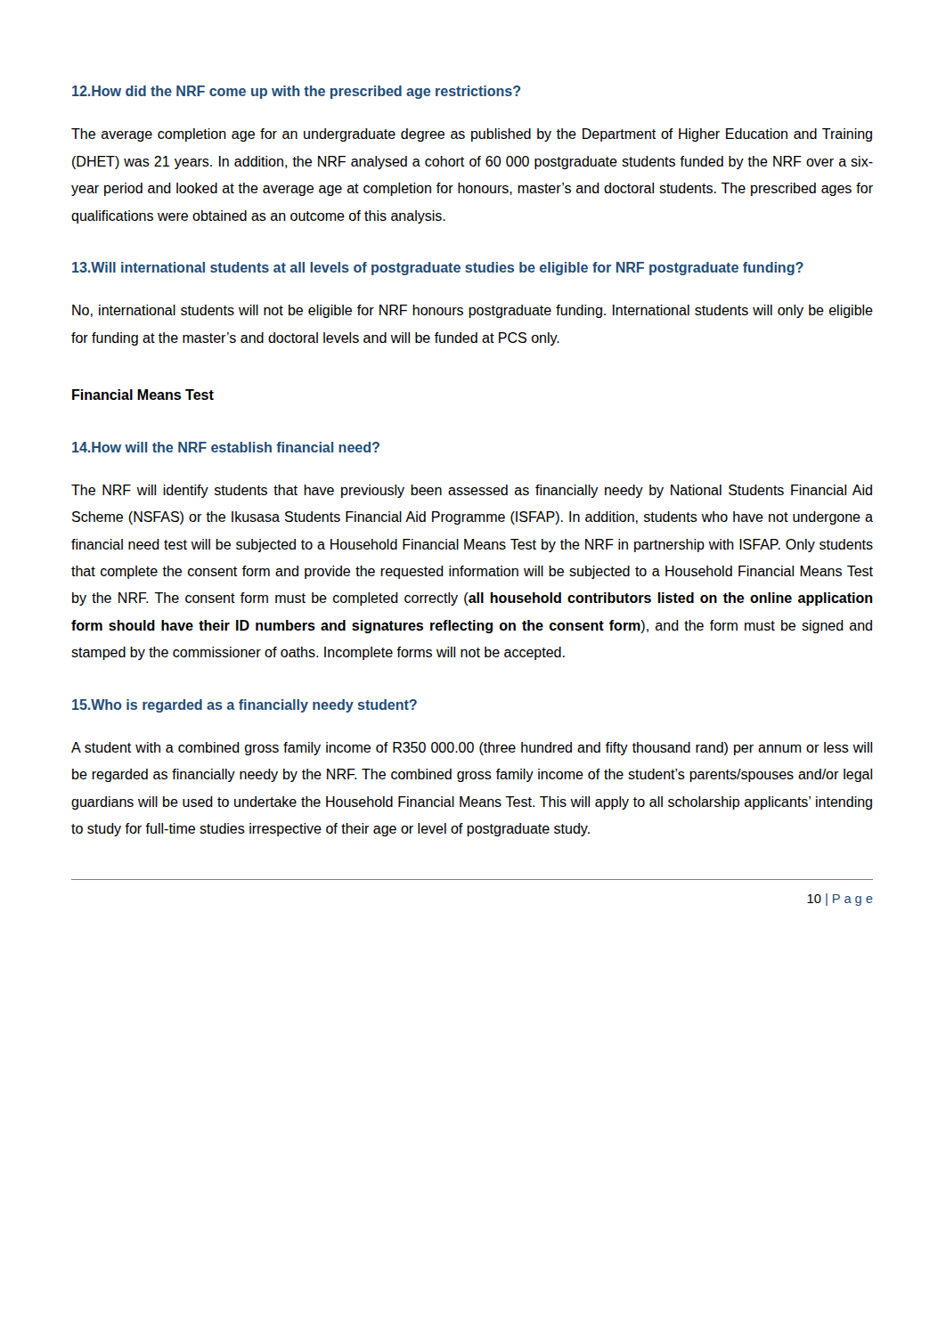12.How did the NRF come up with the prescribed age restrictions?
The average completion age for an undergraduate degree as published by the Department of Higher Education and Training (DHET) was 21 years. In addition, the NRF analysed a cohort of 60 000 postgraduate students funded by the NRF over a six-year period and looked at the average age at completion for honours, master’s and doctoral students. The prescribed ages for qualifications were obtained as an outcome of this analysis.
13.Will international students at all levels of postgraduate studies be eligible for NRF postgraduate funding?
No, international students will not be eligible for NRF honours postgraduate funding. International students will only be eligible for funding at the master’s and doctoral levels and will be funded at PCS only.
Financial Means Test
14.How will the NRF establish financial need?
The NRF will identify students that have previously been assessed as financially needy by National Students Financial Aid Scheme (NSFAS) or the Ikusasa Students Financial Aid Programme (ISFAP). In addition, students who have not undergone a financial need test will be subjected to a Household Financial Means Test by the NRF in partnership with ISFAP. Only students that complete the consent form and provide the requested information will be subjected to a Household Financial Means Test by the NRF. The consent form must be completed correctly (all household contributors listed on the online application form should have their ID numbers and signatures reflecting on the consent form), and the form must be signed and stamped by the commissioner of oaths. Incomplete forms will not be accepted.
15.Who is regarded as a financially needy student?
A student with a combined gross family income of R350 000.00 (three hundred and fifty thousand rand) per annum or less will be regarded as financially needy by the NRF. The combined gross family income of the student’s parents/spouses and/or legal guardians will be used to undertake the Household Financial Means Test. This will apply to all scholarship applicants’ intending to study for full-time studies irrespective of their age or level of postgraduate study.
10 | P a g e